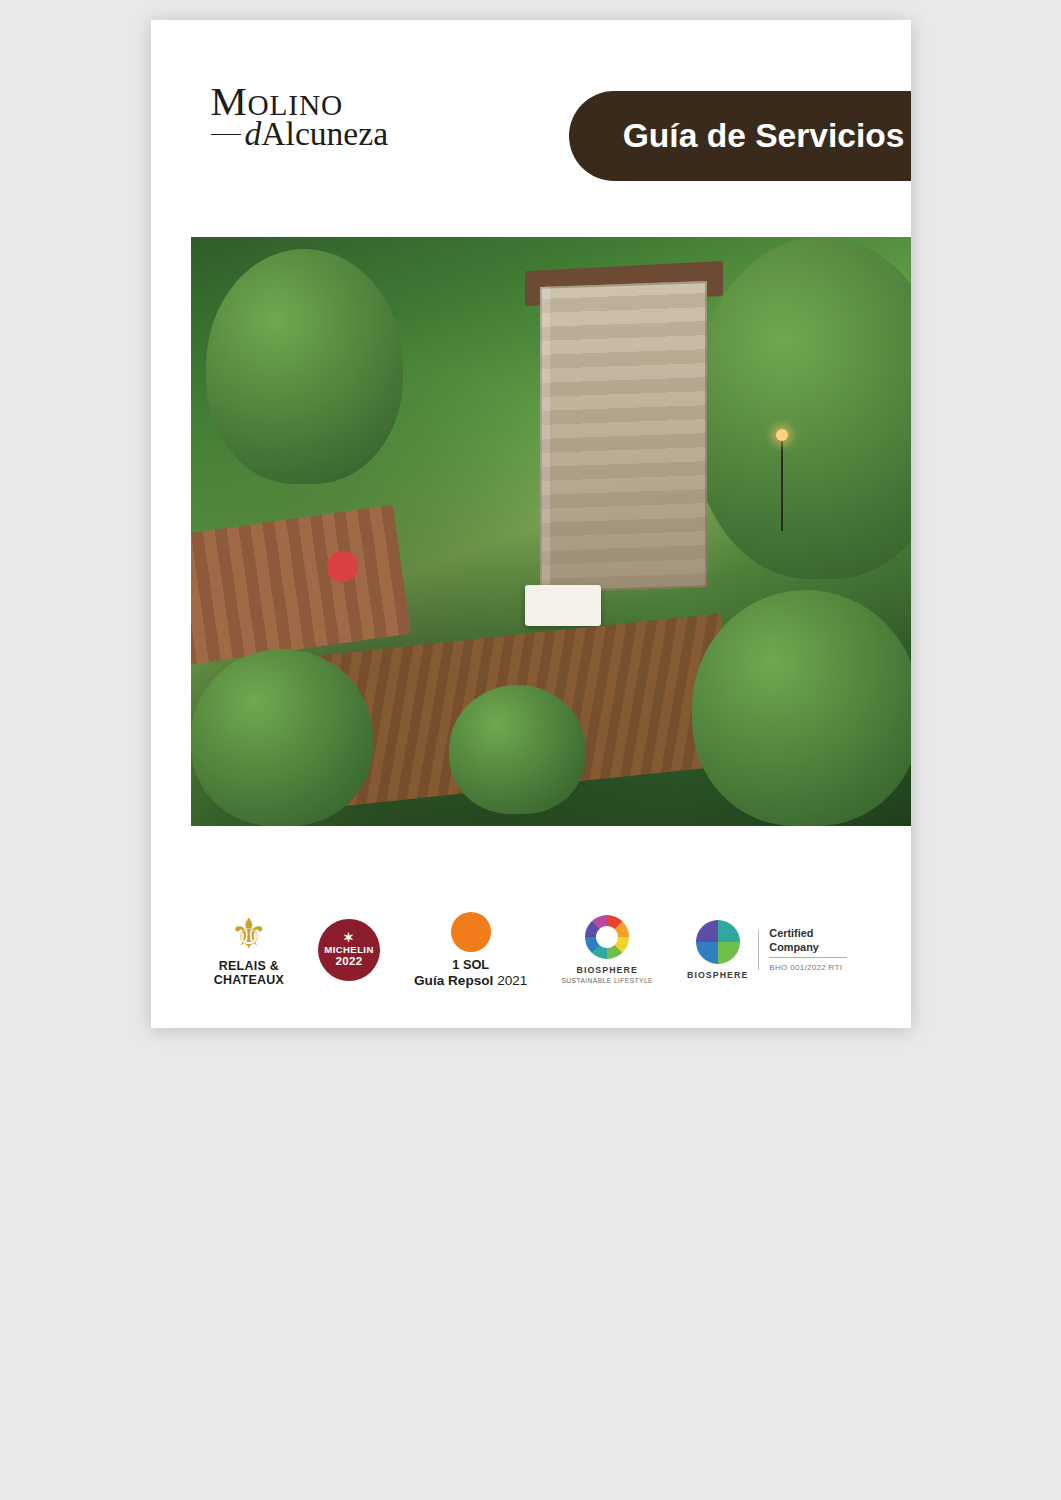MOLINO d Alcuneza
Guía de Servicios
⚜
RELAIS &
CHATEAUX
✶ MICHELIN 2022
1 SOL
Guía Repsol 2021
BIOSPHERE
SUSTAINABLE LIFESTYLE
BIOSPHERE
Certified
Company BHO 001/2022 RTI